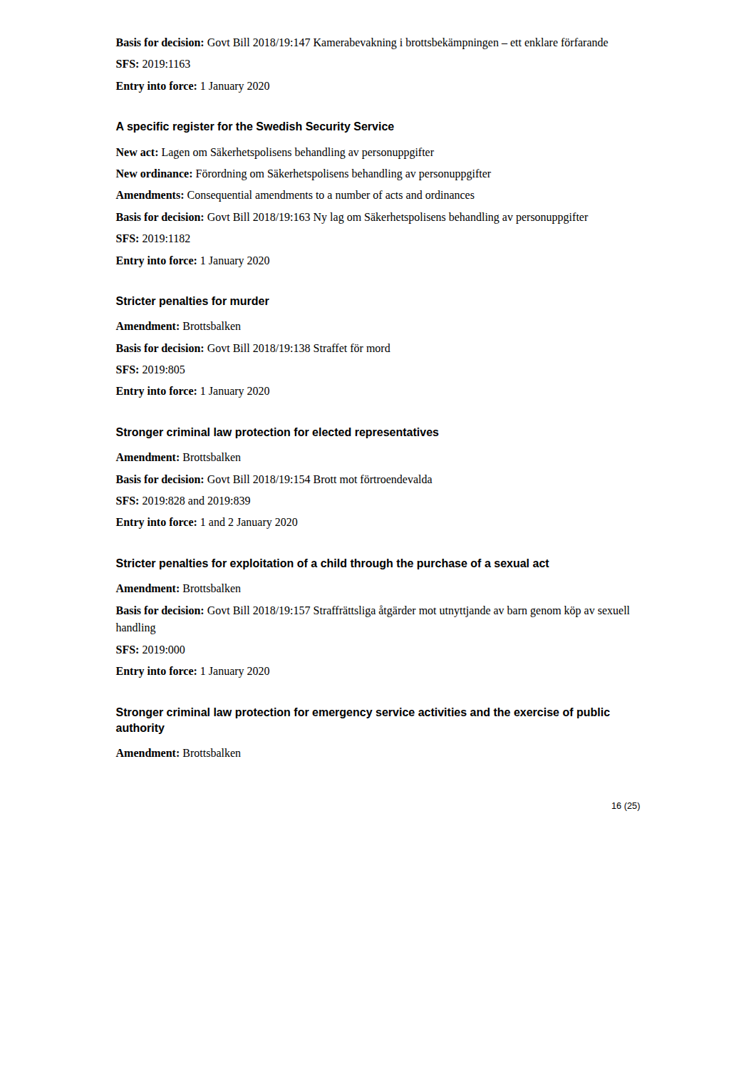Basis for decision: Govt Bill 2018/19:147 Kamerabevakning i brottsbekämpningen – ett enklare förfarande
SFS: 2019:1163
Entry into force: 1 January 2020
A specific register for the Swedish Security Service
New act: Lagen om Säkerhetspolisens behandling av personuppgifter
New ordinance: Förordning om Säkerhetspolisens behandling av personuppgifter
Amendments: Consequential amendments to a number of acts and ordinances
Basis for decision: Govt Bill 2018/19:163 Ny lag om Säkerhetspolisens behandling av personuppgifter
SFS: 2019:1182
Entry into force: 1 January 2020
Stricter penalties for murder
Amendment: Brottsbalken
Basis for decision: Govt Bill 2018/19:138 Straffet för mord
SFS: 2019:805
Entry into force: 1 January 2020
Stronger criminal law protection for elected representatives
Amendment: Brottsbalken
Basis for decision: Govt Bill 2018/19:154 Brott mot förtroendevalda
SFS: 2019:828 and 2019:839
Entry into force: 1 and 2 January 2020
Stricter penalties for exploitation of a child through the purchase of a sexual act
Amendment: Brottsbalken
Basis for decision: Govt Bill 2018/19:157 Straffrättsliga åtgärder mot utnyttjande av barn genom köp av sexuell handling
SFS: 2019:000
Entry into force: 1 January 2020
Stronger criminal law protection for emergency service activities and the exercise of public authority
Amendment: Brottsbalken
16 (25)